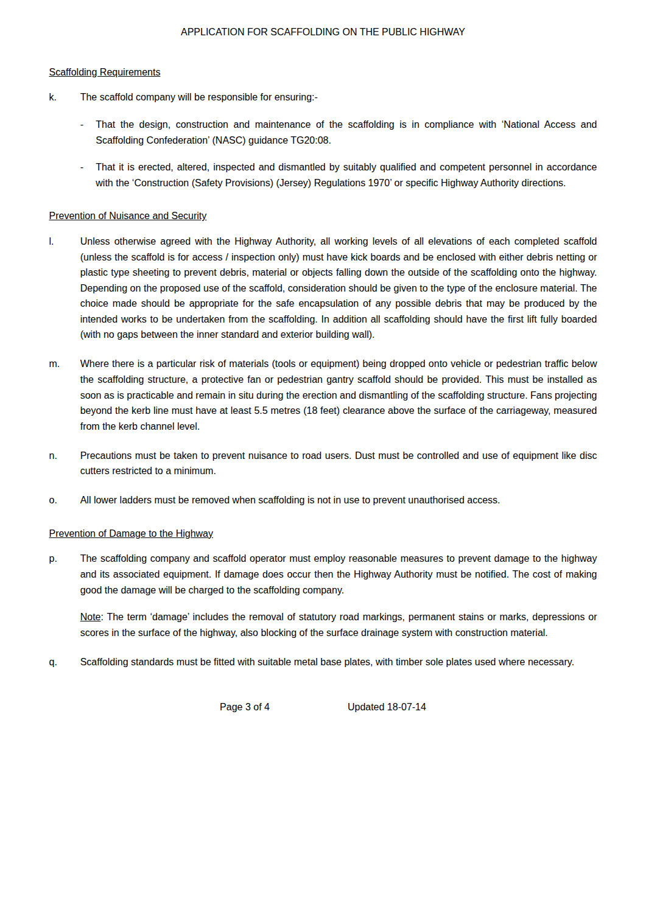APPLICATION FOR SCAFFOLDING ON THE PUBLIC HIGHWAY
Scaffolding Requirements
k.
The scaffold company will be responsible for ensuring:-
- That the design, construction and maintenance of the scaffolding is in compliance with ‘National Access and Scaffolding Confederation’ (NASC) guidance TG20:08.
- That it is erected, altered, inspected and dismantled by suitably qualified and competent personnel in accordance with the ‘Construction (Safety Provisions) (Jersey) Regulations 1970’ or specific Highway Authority directions.
Prevention of Nuisance and Security
l.
Unless otherwise agreed with the Highway Authority, all working levels of all elevations of each completed scaffold (unless the scaffold is for access / inspection only) must have kick boards and be enclosed with either debris netting or plastic type sheeting to prevent debris, material or objects falling down the outside of the scaffolding onto the highway. Depending on the proposed use of the scaffold, consideration should be given to the type of the enclosure material. The choice made should be appropriate for the safe encapsulation of any possible debris that may be produced by the intended works to be undertaken from the scaffolding. In addition all scaffolding should have the first lift fully boarded (with no gaps between the inner standard and exterior building wall).
m.
Where there is a particular risk of materials (tools or equipment) being dropped onto vehicle or pedestrian traffic below the scaffolding structure, a protective fan or pedestrian gantry scaffold should be provided. This must be installed as soon as is practicable and remain in situ during the erection and dismantling of the scaffolding structure. Fans projecting beyond the kerb line must have at least 5.5 metres (18 feet) clearance above the surface of the carriageway, measured from the kerb channel level.
n.
Precautions must be taken to prevent nuisance to road users. Dust must be controlled and use of equipment like disc cutters restricted to a minimum.
o.
All lower ladders must be removed when scaffolding is not in use to prevent unauthorised access.
Prevention of Damage to the Highway
p.
The scaffolding company and scaffold operator must employ reasonable measures to prevent damage to the highway and its associated equipment. If damage does occur then the Highway Authority must be notified. The cost of making good the damage will be charged to the scaffolding company.
Note: The term ‘damage’ includes the removal of statutory road markings, permanent stains or marks, depressions or scores in the surface of the highway, also blocking of the surface drainage system with construction material.
q.
Scaffolding standards must be fitted with suitable metal base plates, with timber sole plates used where necessary.
Page 3 of 4 Updated 18-07-14